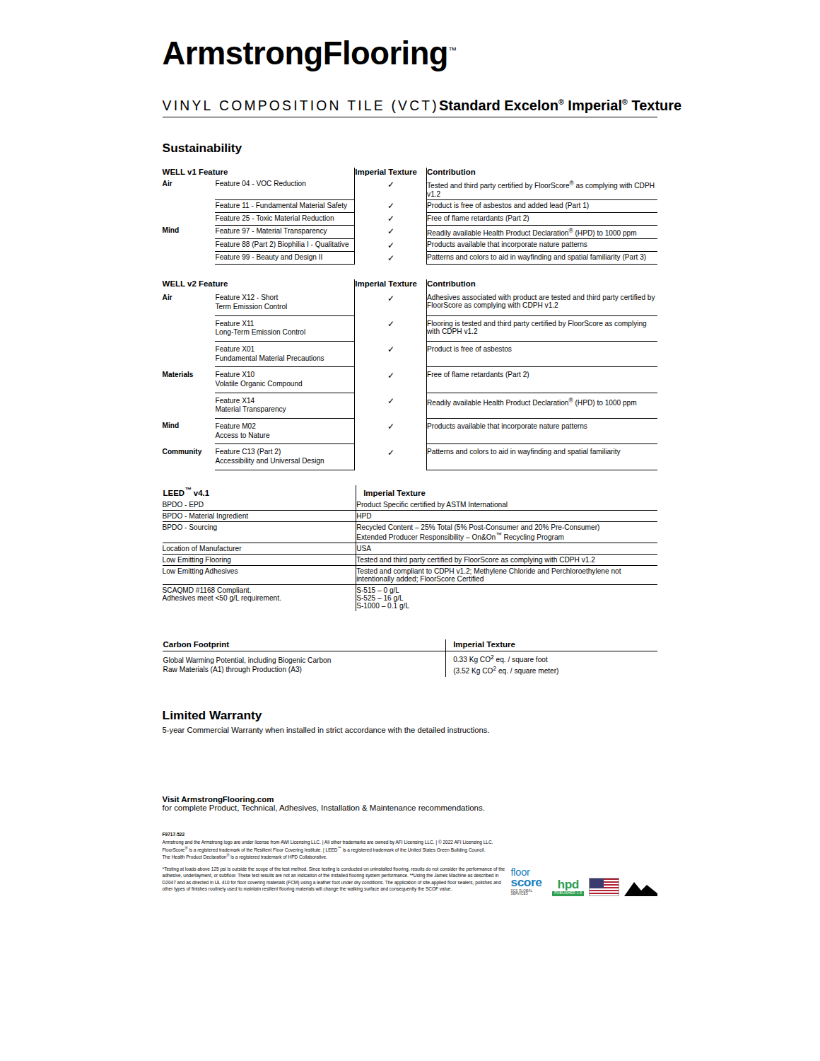ArmstrongFlooring™
VINYL COMPOSITION TILE (VCT)
Standard Excelon® Imperial® Texture
Sustainability
| WELL v1 Feature | Imperial Texture | Contribution |
| --- | --- | --- |
| Air | Feature 04 - VOC Reduction | ✓ | Tested and third party certified by FloorScore ® as complying with CDPH v1.2 |
| | Feature 11 - Fundamental Material Safety | ✓ | Product is free of asbestos and added lead (Part 1) |
| | Feature 25 - Toxic Material Reduction | ✓ | Free of flame retardants (Part 2) |
| Mind | Feature 97 - Material Transparency | ✓ | Readily available Health Product Declaration ® (HPD) to 1000 ppm |
| | Feature 88 (Part 2) Biophilia I - Qualitative | ✓ | Products available that incorporate nature patterns |
| | Feature 99 - Beauty and Design II | ✓ | Patterns and colors to aid in wayfinding and spatial familiarity (Part 3) |
| WELL v2 Feature | Imperial Texture | Contribution |
| --- | --- | --- |
| Air | Feature X12 - Short Term Emission Control | ✓ | Adhesives associated with product are tested and third party certified by FloorScore as complying with CDPH v1.2 |
| | Feature X11 Long-Term Emission Control | ✓ | Flooring is tested and third party certified by FloorScore as complying with CDPH v1.2 |
| | Feature X01 Fundamental Material Precautions | ✓ | Product is free of asbestos |
| Materials | Feature X10 Volatile Organic Compound | ✓ | Free of flame retardants (Part 2) |
| | Feature X14 Material Transparency | ✓ | Readily available Health Product Declaration ® (HPD) to 1000 ppm |
| Mind | Feature M02 Access to Nature | ✓ | Products available that incorporate nature patterns |
| Community | Feature C13 (Part 2) Accessibility and Universal Design | ✓ | Patterns and colors to aid in wayfinding and spatial familiarity |
| LEED ™ v4.1 | Imperial Texture |
| --- | --- |
| BPDO - EPD | Product Specific certified by ASTM International |
| BPDO - Material Ingredient | HPD |
| BPDO - Sourcing | Recycled Content – 25% Total (5% Post-Consumer and 20% Pre-Consumer) Extended Producer Responsibility – On&On ™ Recycling Program |
| Location of Manufacturer | USA |
| Low Emitting Flooring | Tested and third party certified by FloorScore as complying with CDPH v1.2 |
| Low Emitting Adhesives | Tested and compliant to CDPH v1.2; Methylene Chloride and Perchloroethylene not intentionally added; FloorScore Certified |
| SCAQMD #1168 Compliant. Adhesives meet <50 g/L requirement. | S-515 – 0 g/L S-525 – 16 g/L S-1000 – 0.1 g/L |
| Carbon Footprint | Imperial Texture |
| --- | --- |
| Global Warming Potential, including Biogenic Carbon Raw Materials (A1) through Production (A3) | 0.33 Kg CO 2 eq. / square foot (3.52 Kg CO 2 eq. / square meter) |
Limited Warranty
5-year Commercial Warranty when installed in strict accordance with the detailed instructions.
Visit ArmstrongFlooring.com
for complete Product, Technical, Adhesives, Installation & Maintenance recommendations.
F9717-522
Armstrong and the Armstrong logo are under license from AWI Licensing LLC. | All other trademarks are owned by AFI Licensing LLC. | © 2022 AFI Licensing LLC.
FloorScore® is a registered trademark of the Resilient Floor Covering Institute. | LEED™ is a registered trademark of the United States Green Building Council.
The Health Product Declaration® is a registered trademark of HPD Collaborative.
*Testing at loads above 125 psi is outside the scope of the test method. Since testing is conducted on uninstalled flooring, results do not consider the performance of the adhesive, underlayment, or subfloor. These test results are not an indication of the installed flooring system performance. **Using the James Machine as described in D2047 and as directed in UL 410 for floor covering materials (FCM) using a leather foot under dry conditions. The application of site-applied floor sealers, polishes and other types of finishes routinely used to maintain resilient flooring materials will change the walking surface and consequently the SCOF value.
floor score SCS GLOBAL SERVICES
hpd
PUBLISHED 1.0